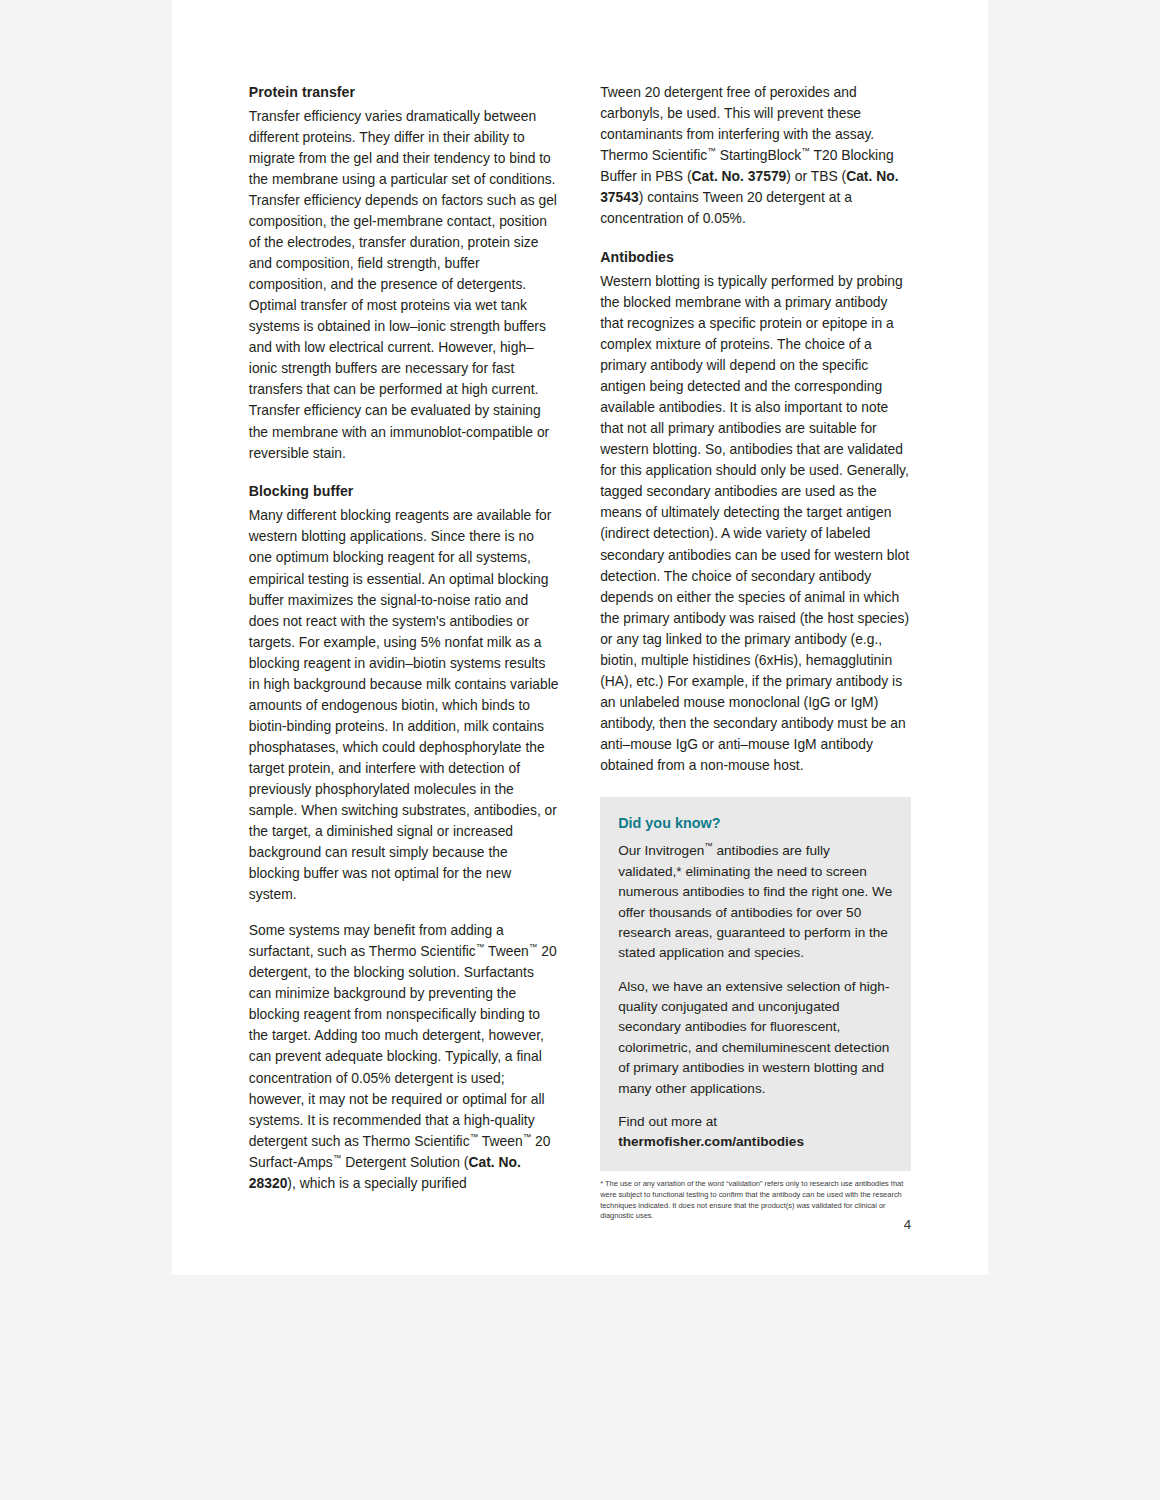Protein transfer
Transfer efficiency varies dramatically between different proteins. They differ in their ability to migrate from the gel and their tendency to bind to the membrane using a particular set of conditions. Transfer efficiency depends on factors such as gel composition, the gel-membrane contact, position of the electrodes, transfer duration, protein size and composition, field strength, buffer composition, and the presence of detergents. Optimal transfer of most proteins via wet tank systems is obtained in low–ionic strength buffers and with low electrical current. However, high–ionic strength buffers are necessary for fast transfers that can be performed at high current. Transfer efficiency can be evaluated by staining the membrane with an immunoblot-compatible or reversible stain.
Blocking buffer
Many different blocking reagents are available for western blotting applications. Since there is no one optimum blocking reagent for all systems, empirical testing is essential. An optimal blocking buffer maximizes the signal-to-noise ratio and does not react with the system's antibodies or targets. For example, using 5% nonfat milk as a blocking reagent in avidin–biotin systems results in high background because milk contains variable amounts of endogenous biotin, which binds to biotin-binding proteins. In addition, milk contains phosphatases, which could dephosphorylate the target protein, and interfere with detection of previously phosphorylated molecules in the sample. When switching substrates, antibodies, or the target, a diminished signal or increased background can result simply because the blocking buffer was not optimal for the new system.
Some systems may benefit from adding a surfactant, such as Thermo Scientific™ Tween™ 20 detergent, to the blocking solution. Surfactants can minimize background by preventing the blocking reagent from nonspecifically binding to the target. Adding too much detergent, however, can prevent adequate blocking. Typically, a final concentration of 0.05% detergent is used; however, it may not be required or optimal for all systems. It is recommended that a high-quality detergent such as Thermo Scientific™ Tween™ 20 Surfact-Amps™ Detergent Solution (Cat. No. 28320), which is a specially purified
Tween 20 detergent free of peroxides and carbonyls, be used. This will prevent these contaminants from interfering with the assay. Thermo Scientific™ StartingBlock™ T20 Blocking Buffer in PBS (Cat. No. 37579) or TBS (Cat. No. 37543) contains Tween 20 detergent at a concentration of 0.05%.
Antibodies
Western blotting is typically performed by probing the blocked membrane with a primary antibody that recognizes a specific protein or epitope in a complex mixture of proteins. The choice of a primary antibody will depend on the specific antigen being detected and the corresponding available antibodies. It is also important to note that not all primary antibodies are suitable for western blotting. So, antibodies that are validated for this application should only be used. Generally, tagged secondary antibodies are used as the means of ultimately detecting the target antigen (indirect detection). A wide variety of labeled secondary antibodies can be used for western blot detection. The choice of secondary antibody depends on either the species of animal in which the primary antibody was raised (the host species) or any tag linked to the primary antibody (e.g., biotin, multiple histidines (6xHis), hemagglutinin (HA), etc.) For example, if the primary antibody is an unlabeled mouse monoclonal (IgG or IgM) antibody, then the secondary antibody must be an anti–mouse IgG or anti–mouse IgM antibody obtained from a non-mouse host.
Did you know?
Our Invitrogen™ antibodies are fully validated,* eliminating the need to screen numerous antibodies to find the right one. We offer thousands of antibodies for over 50 research areas, guaranteed to perform in the stated application and species.
Also, we have an extensive selection of high-quality conjugated and unconjugated secondary antibodies for fluorescent, colorimetric, and chemiluminescent detection of primary antibodies in western blotting and many other applications.
Find out more at thermofisher.com/antibodies
* The use or any variation of the word “validation” refers only to research use antibodies that were subject to functional testing to confirm that the antibody can be used with the research techniques indicated. It does not ensure that the product(s) was validated for clinical or diagnostic uses.
4